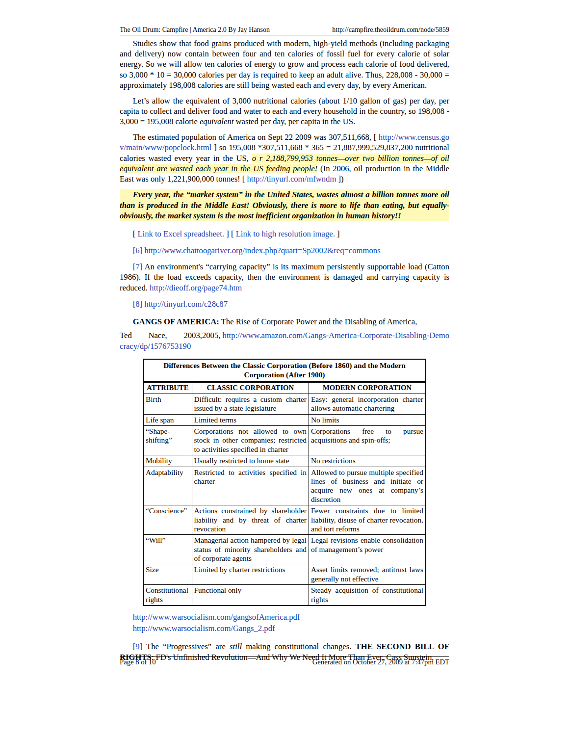The Oil Drum: Campfire | America 2.0 By Jay Hanson http://campfire.theoildrum.com/node/5859
Studies show that food grains produced with modern, high-yield methods (including packaging and delivery) now contain between four and ten calories of fossil fuel for every calorie of solar energy. So we will allow ten calories of energy to grow and process each calorie of food delivered, so 3,000 * 10 = 30,000 calories per day is required to keep an adult alive. Thus, 228,008 - 30,000 = approximately 198,008 calories are still being wasted each and every day, by every American.
Let’s allow the equivalent of 3,000 nutritional calories (about 1/10 gallon of gas) per day, per capita to collect and deliver food and water to each and every household in the country, so 198,008 - 3,000 = 195,008 calorie equivalent wasted per day, per capita in the US.
The estimated population of America on Sept 22 2009 was 307,511,668, [ http://www.census.gov/main/www/popclock.html ] so 195,008 *307,511,668 * 365 = 21,887,999,529,837,200 nutritional calories wasted every year in the US, o r 2,188,799,953 tonnes—over two billion tonnes—of oil equivalent are wasted each year in the US feeding people! (In 2006, oil production in the Middle East was only 1,221,900,000 tonnes! [ http://tinyurl.com/mfwndm ])
Every year, the “market system” in the United States, wastes almost a billion tonnes more oil than is produced in the Middle East! Obviously, there is more to life than eating, but equally-obviously, the market system is the most inefficient organization in human history!!
[ Link to Excel spreadsheet. ] [ Link to high resolution image. ]
[6] http://www.chattoogariver.org/index.php?quart=Sp2002&req=commons
[7] An environment's “carrying capacity” is its maximum persistently supportable load (Catton 1986). If the load exceeds capacity, then the environment is damaged and carrying capacity is reduced. http://dieoff.org/page74.htm
[8] http://tinyurl.com/c28c87
GANGS OF AMERICA: The Rise of Corporate Power and the Disabling of America,
Ted Nace, 2003,2005, http://www.amazon.com/Gangs-America-Corporate-Disabling-Democracy/dp/1576753190
Differences Between the Classic Corporation (Before 1860) and the Modern Corporation (After 1900)
| ATTRIBUTE | CLASSIC CORPORATION | MODERN CORPORATION |
| --- | --- | --- |
| Birth | Difficult: requires a custom charter issued by a state legislature | Easy: general incorporation charter allows automatic chartering |
| Life span | Limited terms | No limits |
| “Shape-shifting” | Corporations not allowed to own stock in other companies; restricted to activities specified in charter | Corporations free to pursue acquisitions and spin-offs; |
| Mobility | Usually restricted to home state | No restrictions |
| Adaptability | Restricted to activities specified in charter | Allowed to pursue multiple specified lines of business and initiate or acquire new ones at company’s discretion |
| “Conscience” | Actions constrained by shareholder liability and by threat of charter revocation | Fewer constraints due to limited liability, disuse of charter revocation, and tort reforms |
| “Will” | Managerial action hampered by legal status of minority shareholders and of corporate agents | Legal revisions enable consolidation of management’s power |
| Size | Limited by charter restrictions | Asset limits removed; antitrust laws generally not effective |
| Constitutional rights | Functional only | Steady acquisition of constitutional rights |
http://www.warsocialism.com/gangsofAmerica.pdf http://www.warsocialism.com/Gangs_2.pdf
[9] The “Progressives” are still making constitutional changes. THE SECOND BILL OF RIGHTS: FD's Unfinished Revolution—And Why We Need It More Than Ever, Cass Sunstein,
Page 8 of 10 Generated on October 27, 2009 at 7:47pm EDT